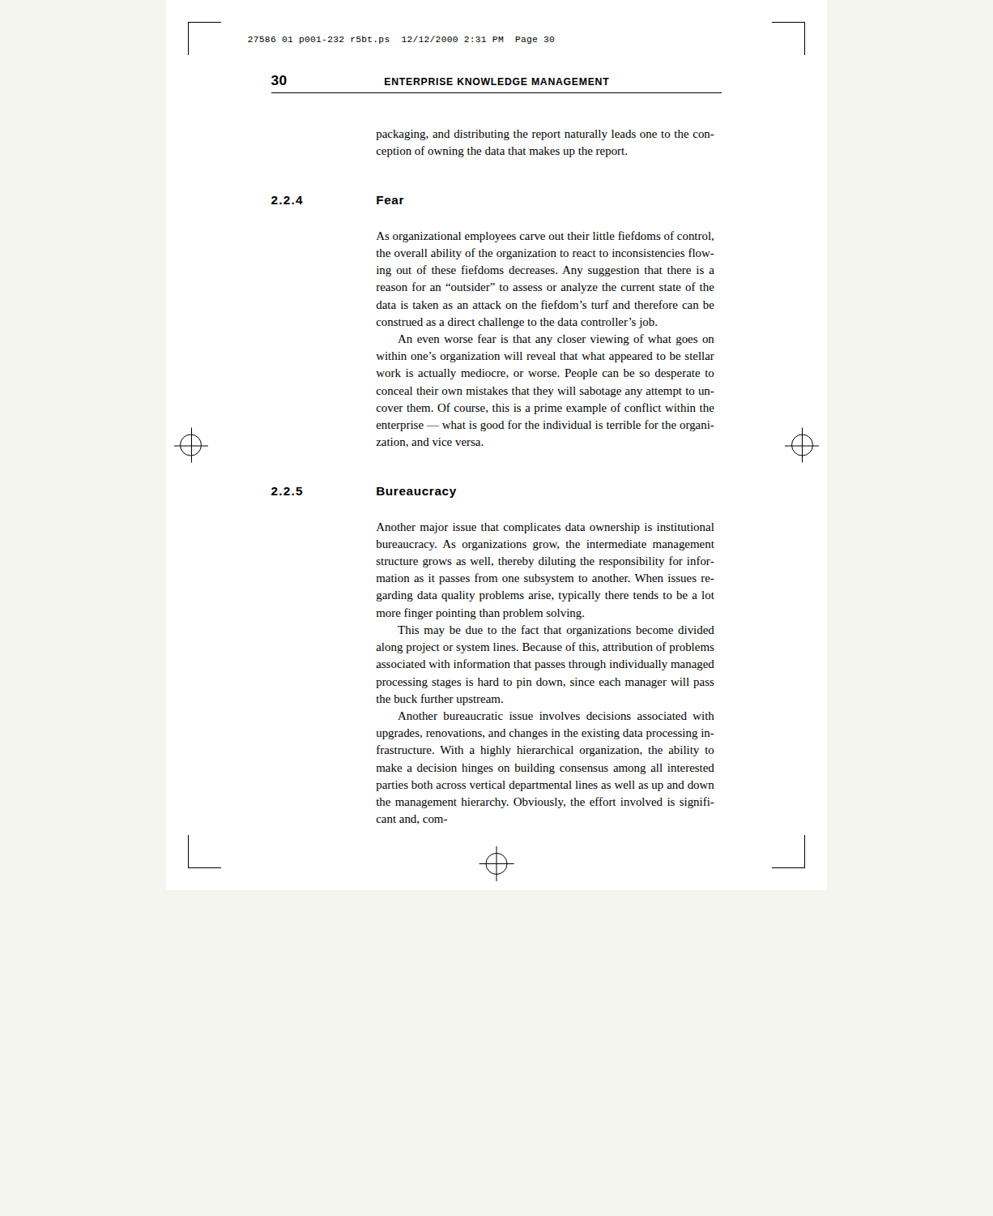27586 01 p001-232 r5bt.ps 12/12/2000 2:31 PM Page 30
30 ENTERPRISE KNOWLEDGE MANAGEMENT
packaging, and distributing the report naturally leads one to the conception of owning the data that makes up the report.
2.2.4 Fear
As organizational employees carve out their little fiefdoms of control, the overall ability of the organization to react to inconsistencies flowing out of these fiefdoms decreases. Any suggestion that there is a reason for an “outsider” to assess or analyze the current state of the data is taken as an attack on the fiefdom’s turf and therefore can be construed as a direct challenge to the data controller’s job.
An even worse fear is that any closer viewing of what goes on within one’s organization will reveal that what appeared to be stellar work is actually mediocre, or worse. People can be so desperate to conceal their own mistakes that they will sabotage any attempt to uncover them. Of course, this is a prime example of conflict within the enterprise — what is good for the individual is terrible for the organization, and vice versa.
2.2.5 Bureaucracy
Another major issue that complicates data ownership is institutional bureaucracy. As organizations grow, the intermediate management structure grows as well, thereby diluting the responsibility for information as it passes from one subsystem to another. When issues regarding data quality problems arise, typically there tends to be a lot more finger pointing than problem solving.
This may be due to the fact that organizations become divided along project or system lines. Because of this, attribution of problems associated with information that passes through individually managed processing stages is hard to pin down, since each manager will pass the buck further upstream.
Another bureaucratic issue involves decisions associated with upgrades, renovations, and changes in the existing data processing infrastructure. With a highly hierarchical organization, the ability to make a decision hinges on building consensus among all interested parties both across vertical departmental lines as well as up and down the management hierarchy. Obviously, the effort involved is significant and, com-